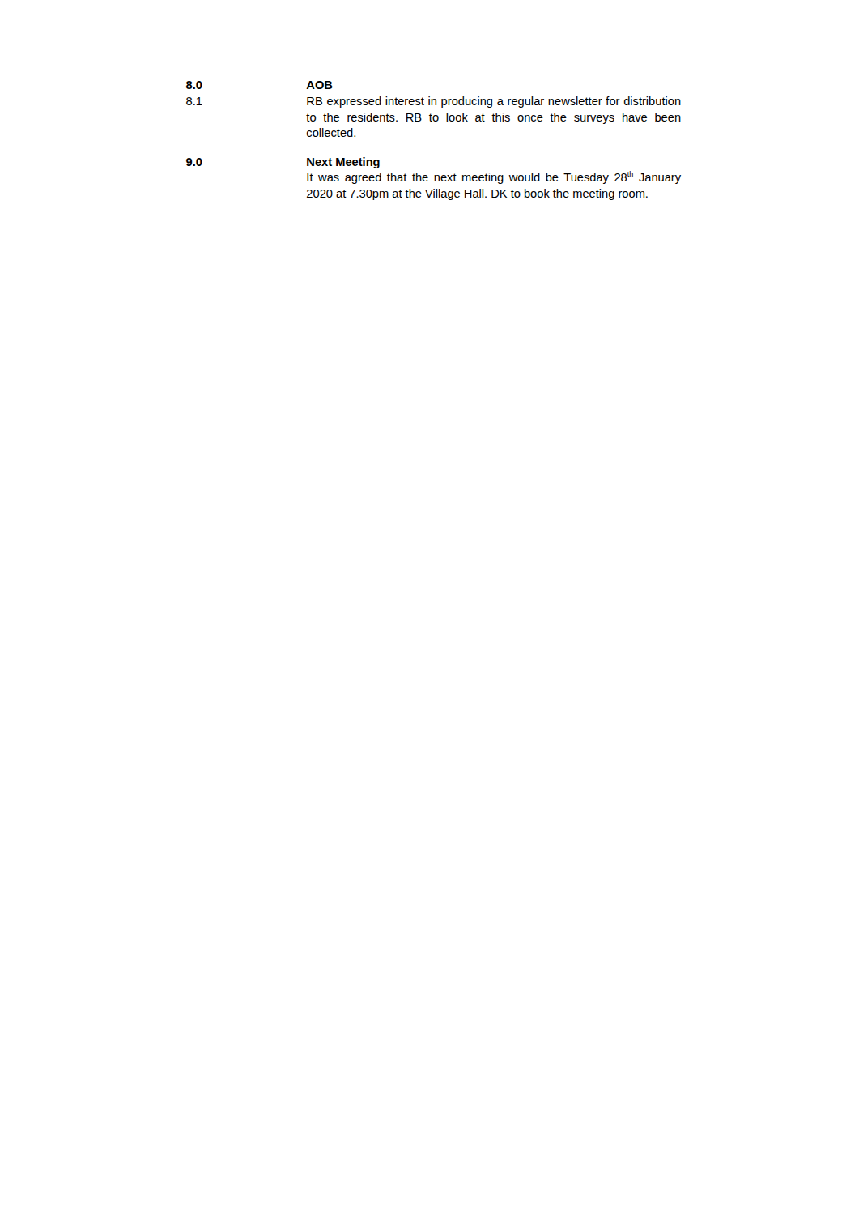8.0
AOB
8.1
RB expressed interest in producing a regular newsletter for distribution to the residents. RB to look at this once the surveys have been collected.
9.0
Next Meeting
It was agreed that the next meeting would be Tuesday 28th January 2020 at 7.30pm at the Village Hall. DK to book the meeting room.